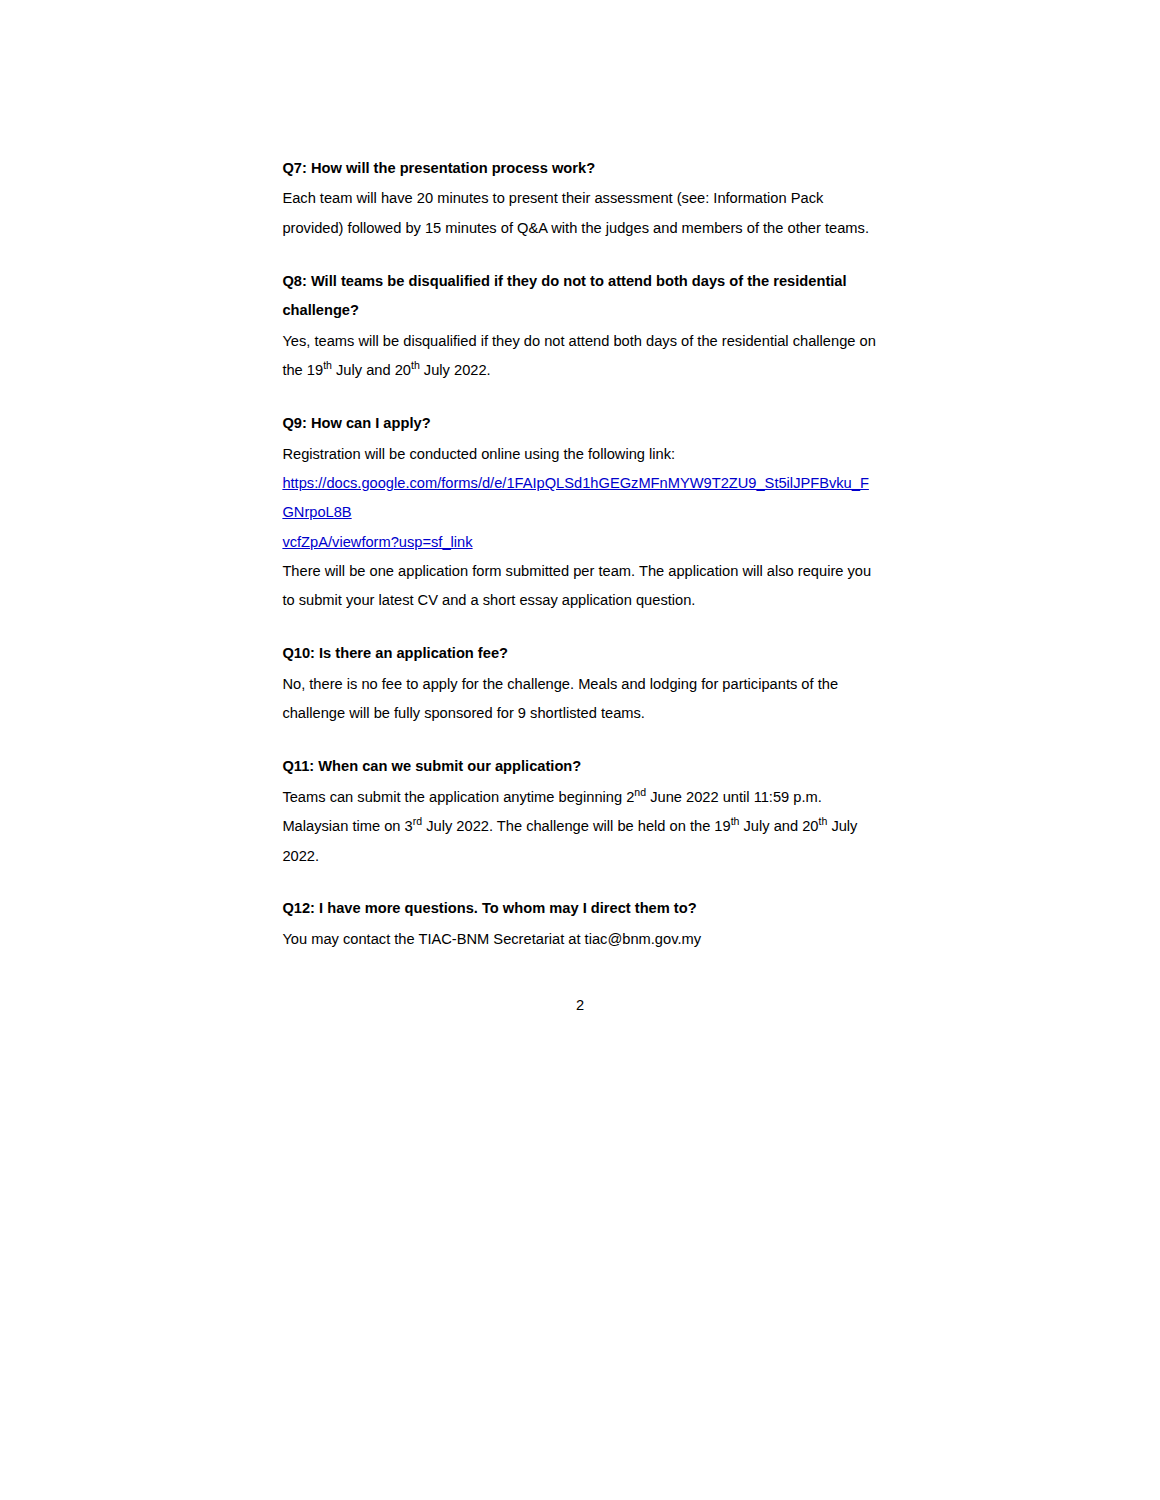Q7: How will the presentation process work?
Each team will have 20 minutes to present their assessment (see: Information Pack provided) followed by 15 minutes of Q&A with the judges and members of the other teams.
Q8: Will teams be disqualified if they do not to attend both days of the residential challenge?
Yes, teams will be disqualified if they do not attend both days of the residential challenge on the 19th July and 20th July 2022.
Q9: How can I apply?
Registration will be conducted online using the following link:
https://docs.google.com/forms/d/e/1FAIpQLSd1hGEGzMFnMYW9T2ZU9_St5ilJPFBvku_FGNrpoL8B vcfZpA/viewform?usp=sf_link There will be one application form submitted per team. The application will also require you to submit your latest CV and a short essay application question.
Q10: Is there an application fee?
No, there is no fee to apply for the challenge. Meals and lodging for participants of the challenge will be fully sponsored for 9 shortlisted teams.
Q11: When can we submit our application?
Teams can submit the application anytime beginning 2nd June 2022 until 11:59 p.m. Malaysian time on 3rd July 2022. The challenge will be held on the 19th July and 20th July 2022.
Q12: I have more questions. To whom may I direct them to?
You may contact the TIAC-BNM Secretariat at tiac@bnm.gov.my
2